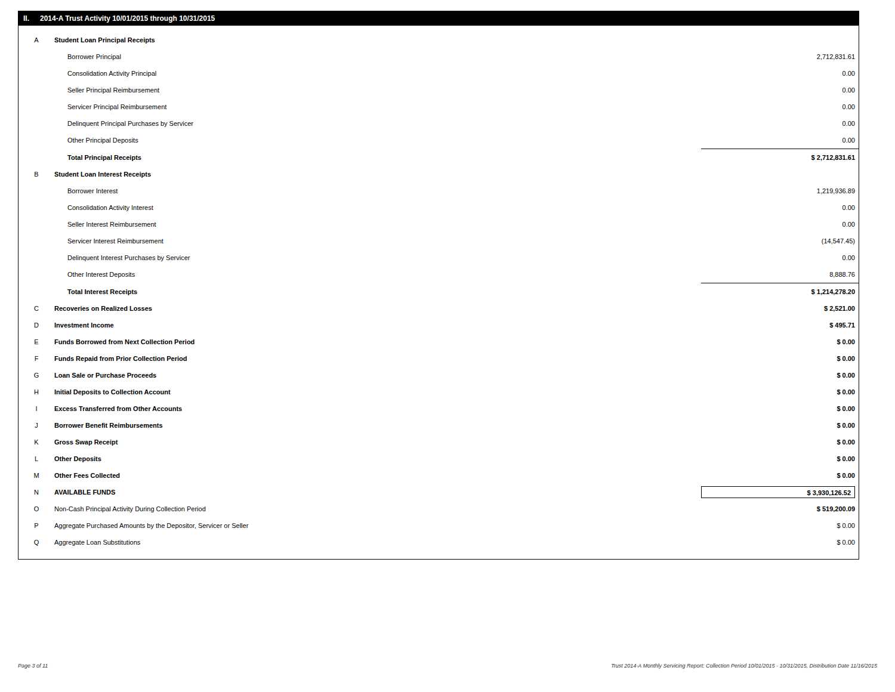II. 2014-A Trust Activity 10/01/2015 through 10/31/2015
| A | Student Loan Principal Receipts |
| | Borrower Principal | 2,712,831.61 |
| | Consolidation Activity Principal | 0.00 |
| | Seller Principal Reimbursement | 0.00 |
| | Servicer Principal Reimbursement | 0.00 |
| | Delinquent Principal Purchases by Servicer | 0.00 |
| | Other Principal Deposits | 0.00 |
| | Total Principal Receipts | $ 2,712,831.61 |
| B | Student Loan Interest Receipts |
| | Borrower Interest | 1,219,936.89 |
| | Consolidation Activity Interest | 0.00 |
| | Seller Interest Reimbursement | 0.00 |
| | Servicer Interest Reimbursement | (14,547.45) |
| | Delinquent Interest Purchases by Servicer | 0.00 |
| | Other Interest Deposits | 8,888.76 |
| | Total Interest Receipts | $ 1,214,278.20 |
| C | Recoveries on Realized Losses | $ 2,521.00 |
| D | Investment Income | $ 495.71 |
| E | Funds Borrowed from Next Collection Period | $ 0.00 |
| F | Funds Repaid from Prior Collection Period | $ 0.00 |
| G | Loan Sale or Purchase Proceeds | $ 0.00 |
| H | Initial Deposits to Collection Account | $ 0.00 |
| I | Excess Transferred from Other Accounts | $ 0.00 |
| J | Borrower Benefit Reimbursements | $ 0.00 |
| K | Gross Swap Receipt | $ 0.00 |
| L | Other Deposits | $ 0.00 |
| M | Other Fees Collected | $ 0.00 |
| N | AVAILABLE FUNDS | $ 3,930,126.52 |
| O | Non-Cash Principal Activity During Collection Period | $ 519,200.09 |
| P | Aggregate Purchased Amounts by the Depositor, Servicer or Seller | $ 0.00 |
| Q | Aggregate Loan Substitutions | $ 0.00 |
Page 3 of 11 Trust 2014-A Monthly Servicing Report: Collection Period 10/01/2015 - 10/31/2015, Distribution Date 11/16/2015